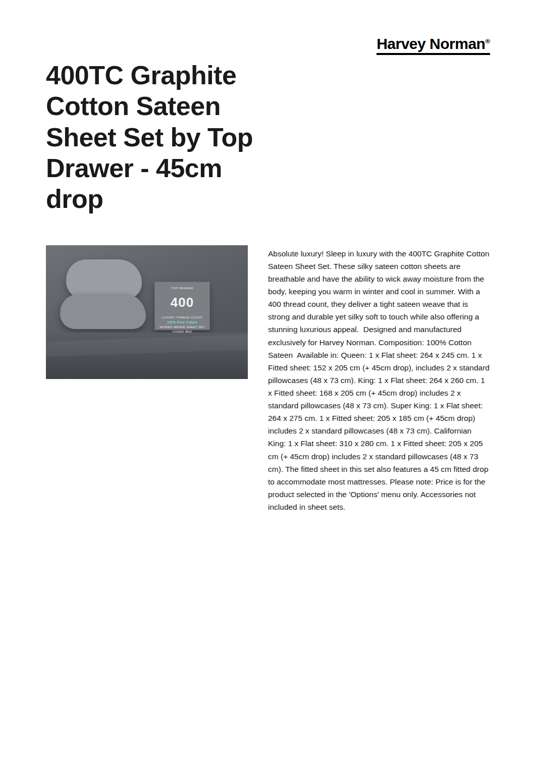Harvey Norman®
400TC Graphite Cotton Sateen Sheet Set by Top Drawer - 45cm drop
Top Drawer
400
Luxury Thread Count
100% Pure Cotton
Sateen Weave Sheet Set
Queen Bed
Absolute luxury! Sleep in luxury with the 400TC Graphite Cotton Sateen Sheet Set. These silky sateen cotton sheets are breathable and have the ability to wick away moisture from the body, keeping you warm in winter and cool in summer. With a 400 thread count, they deliver a tight sateen weave that is strong and durable yet silky soft to touch while also offering a stunning luxurious appeal. Designed and manufactured exclusively for Harvey Norman. Composition: 100% Cotton Sateen Available in: Queen: 1 x Flat sheet: 264 x 245 cm. 1 x Fitted sheet: 152 x 205 cm (+ 45cm drop), includes 2 x standard pillowcases (48 x 73 cm). King: 1 x Flat sheet: 264 x 260 cm. 1 x Fitted sheet: 168 x 205 cm (+ 45cm drop) includes 2 x standard pillowcases (48 x 73 cm). Super King: 1 x Flat sheet: 264 x 275 cm. 1 x Fitted sheet: 205 x 185 cm (+ 45cm drop) includes 2 x standard pillowcases (48 x 73 cm). Californian King: 1 x Flat sheet: 310 x 280 cm. 1 x Fitted sheet: 205 x 205 cm (+ 45cm drop) includes 2 x standard pillowcases (48 x 73 cm). The fitted sheet in this set also features a 45 cm fitted drop to accommodate most mattresses. Please note: Price is for the product selected in the 'Options' menu only. Accessories not included in sheet sets.